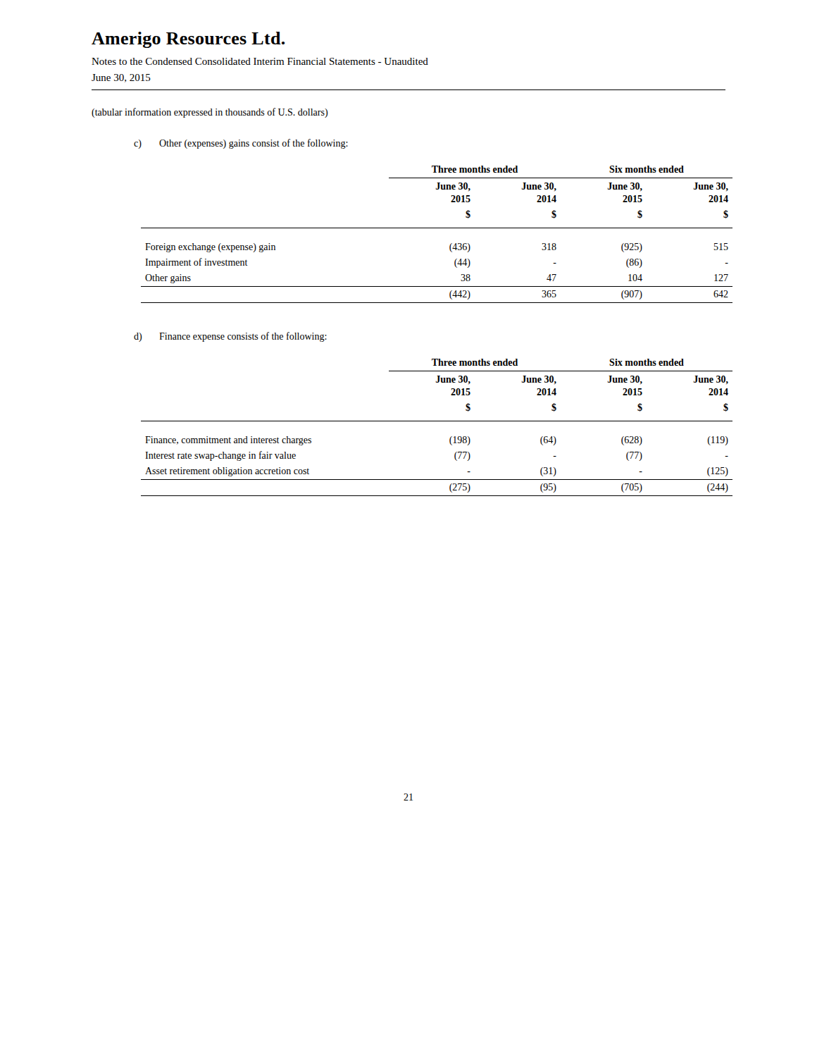Amerigo Resources Ltd.
Notes to the Condensed Consolidated Interim Financial Statements - Unaudited
June 30, 2015
(tabular information expressed in thousands of U.S. dollars)
c) Other (expenses) gains consist of the following:
| | Three months ended | Six months ended |
| --- | --- | --- |
| | June 30, 2015 | June 30, 2014 | June 30, 2015 | June 30, 2014 |
| | $ | $ | $ | $ |
| Foreign exchange (expense) gain | (436) | 318 | (925) | 515 |
| Impairment of investment | (44) | - | (86) | - |
| Other gains | 38 | 47 | 104 | 127 |
| | (442) | 365 | (907) | 642 |
d) Finance expense consists of the following:
| | Three months ended | Six months ended |
| --- | --- | --- |
| | June 30, 2015 | June 30, 2014 | June 30, 2015 | June 30, 2014 |
| | $ | $ | $ | $ |
| Finance, commitment and interest charges | (198) | (64) | (628) | (119) |
| Interest rate swap-change in fair value | (77) | - | (77) | - |
| Asset retirement obligation accretion cost | - | (31) | - | (125) |
| | (275) | (95) | (705) | (244) |
21